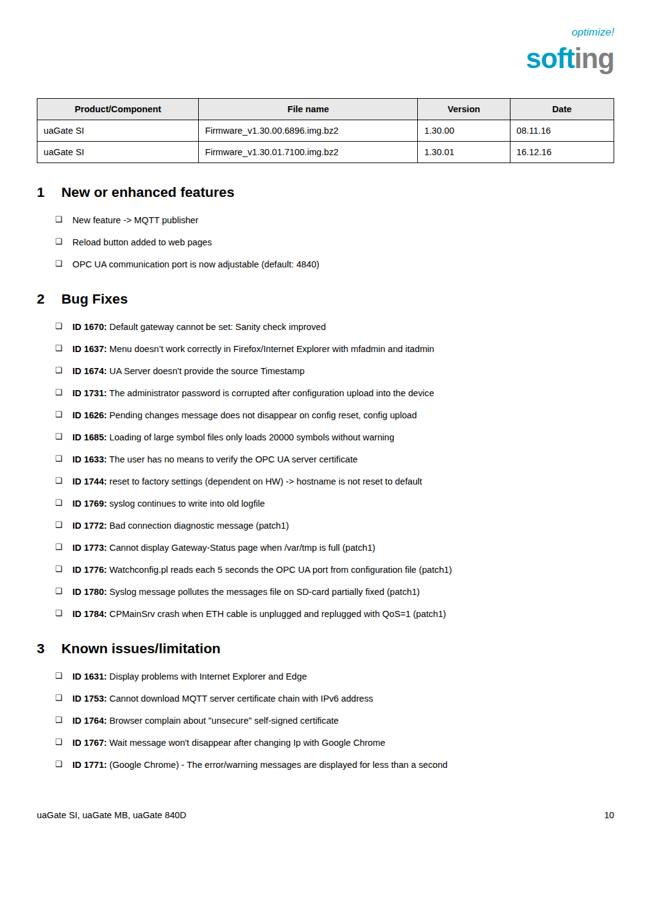optimize! soft ing
| Product/Component | File name | Version | Date |
| --- | --- | --- | --- |
| uaGate SI | Firmware_v1.30.00.6896.img.bz2 | 1.30.00 | 08.11.16 |
| uaGate SI | Firmware_v1.30.01.7100.img.bz2 | 1.30.01 | 16.12.16 |
1 New or enhanced features
New feature -> MQTT publisher
Reload button added to web pages
OPC UA communication port is now adjustable (default: 4840)
2 Bug Fixes
ID 1670: Default gateway cannot be set: Sanity check improved
ID 1637: Menu doesn’t work correctly in Firefox/Internet Explorer with mfadmin and itadmin
ID 1674: UA Server doesn't provide the source Timestamp
ID 1731: The administrator password is corrupted after configuration upload into the device
ID 1626: Pending changes message does not disappear on config reset, config upload
ID 1685: Loading of large symbol files only loads 20000 symbols without warning
ID 1633: The user has no means to verify the OPC UA server certificate
ID 1744: reset to factory settings (dependent on HW) -> hostname is not reset to default
ID 1769: syslog continues to write into old logfile
ID 1772: Bad connection diagnostic message (patch1)
ID 1773: Cannot display Gateway-Status page when /var/tmp is full (patch1)
ID 1776: Watchconfig.pl reads each 5 seconds the OPC UA port from configuration file (patch1)
ID 1780: Syslog message pollutes the messages file on SD-card partially fixed (patch1)
ID 1784: CPMainSrv crash when ETH cable is unplugged and replugged with QoS=1 (patch1)
3 Known issues/limitation
ID 1631: Display problems with Internet Explorer and Edge
ID 1753: Cannot download MQTT server certificate chain with IPv6 address
ID 1764: Browser complain about "unsecure" self-signed certificate
ID 1767: Wait message won't disappear after changing Ip with Google Chrome
ID 1771: (Google Chrome) - The error/warning messages are displayed for less than a second
uaGate SI, uaGate MB, uaGate 840D 10